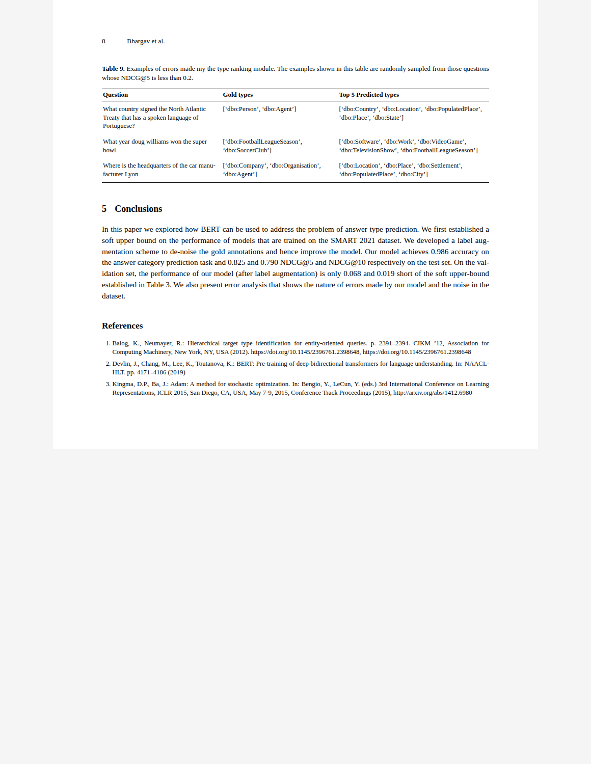8 Bhargav et al.
Table 9. Examples of errors made my the type ranking module. The examples shown in this table are randomly sampled from those questions whose NDCG@5 is less than 0.2.
| Question | Gold types | Top 5 Predicted types |
| --- | --- | --- |
| What country signed the North Atlantic Treaty that has a spoken language of Portuguese? | [‘dbo:Person’, ‘dbo:Agent’] | [‘dbo:Country’, ‘dbo:Location’, ‘dbo:PopulatedPlace’, ‘dbo:Place’, ‘dbo:State’] |
| What year doug williams won the super bowl | [‘dbo:FootballLeagueSeason’, ‘dbo:SoccerClub’] | [‘dbo:Software’, ‘dbo:Work’, ‘dbo:VideoGame’, ‘dbo:TelevisionShow’, ‘dbo:FootballLeagueSeason’] |
| Where is the headquarters of the car manufacturer Lyon | [‘dbo:Company’, ‘dbo:Organisation’, ‘dbo:Agent’] | [‘dbo:Location’, ‘dbo:Place’, ‘dbo:Settlement’, ‘dbo:PopulatedPlace’, ‘dbo:City’] |
5 Conclusions
In this paper we explored how BERT can be used to address the problem of answer type prediction. We first established a soft upper bound on the performance of models that are trained on the SMART 2021 dataset. We developed a label augmentation scheme to de-noise the gold annotations and hence improve the model. Our model achieves 0.986 accuracy on the answer category prediction task and 0.825 and 0.790 NDCG@5 and NDCG@10 respectively on the test set. On the validation set, the performance of our model (after label augmentation) is only 0.068 and 0.019 short of the soft upper-bound established in Table 3. We also present error analysis that shows the nature of errors made by our model and the noise in the dataset.
References
Balog, K., Neumayer, R.: Hierarchical target type identification for entity-oriented queries. p. 2391–2394. CIKM ’12, Association for Computing Machinery, New York, NY, USA (2012). https://doi.org/10.1145/2396761.2398648, https://doi.org/10.1145/2396761.2398648
Devlin, J., Chang, M., Lee, K., Toutanova, K.: BERT: Pre-training of deep bidirectional transformers for language understanding. In: NAACL-HLT. pp. 4171–4186 (2019)
Kingma, D.P., Ba, J.: Adam: A method for stochastic optimization. In: Bengio, Y., LeCun, Y. (eds.) 3rd International Conference on Learning Representations, ICLR 2015, San Diego, CA, USA, May 7-9, 2015, Conference Track Proceedings (2015), http://arxiv.org/abs/1412.6980